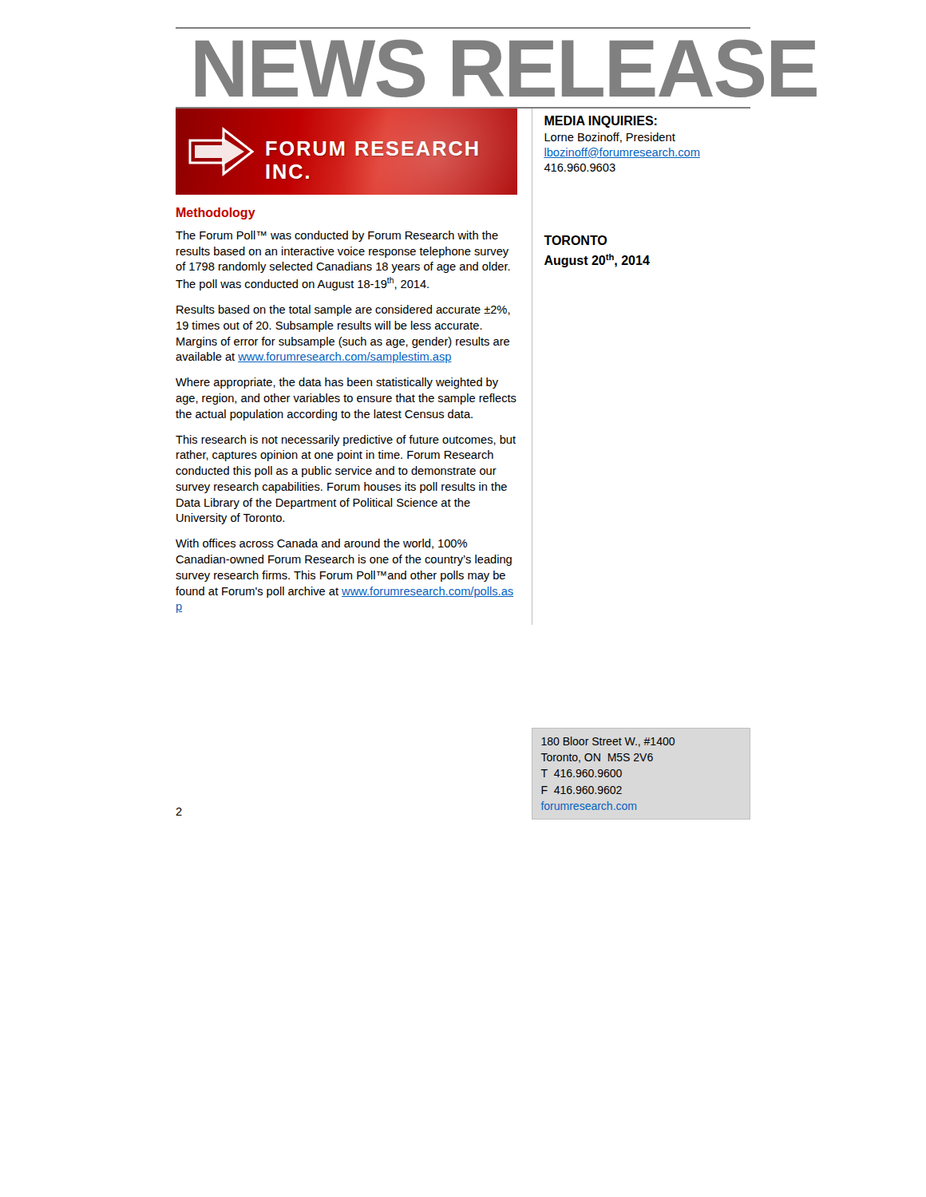NEWS RELEASE
FORUM RESEARCH INC.
Methodology
The Forum Poll™ was conducted by Forum Research with the results based on an interactive voice response telephone survey of 1798 randomly selected Canadians 18 years of age and older. The poll was conducted on August 18-19th, 2014.
Results based on the total sample are considered accurate ±2%, 19 times out of 20. Subsample results will be less accurate. Margins of error for subsample (such as age, gender) results are available at www.forumresearch.com/samplestim.asp
Where appropriate, the data has been statistically weighted by age, region, and other variables to ensure that the sample reflects the actual population according to the latest Census data.
This research is not necessarily predictive of future outcomes, but rather, captures opinion at one point in time. Forum Research conducted this poll as a public service and to demonstrate our survey research capabilities. Forum houses its poll results in the Data Library of the Department of Political Science at the University of Toronto.
With offices across Canada and around the world, 100% Canadian-owned Forum Research is one of the country’s leading survey research firms. This Forum Poll™and other polls may be found at Forum's poll archive at www.forumresearch.com/polls.asp
MEDIA INQUIRIES:
Lorne Bozinoff, President
lbozinoff@forumresearch.com
416.960.9603
TORONTO
August 20th, 2014
2
180 Bloor Street W., #1400
Toronto, ON M5S 2V6
T 416.960.9600
F 416.960.9602
forumresearch.com